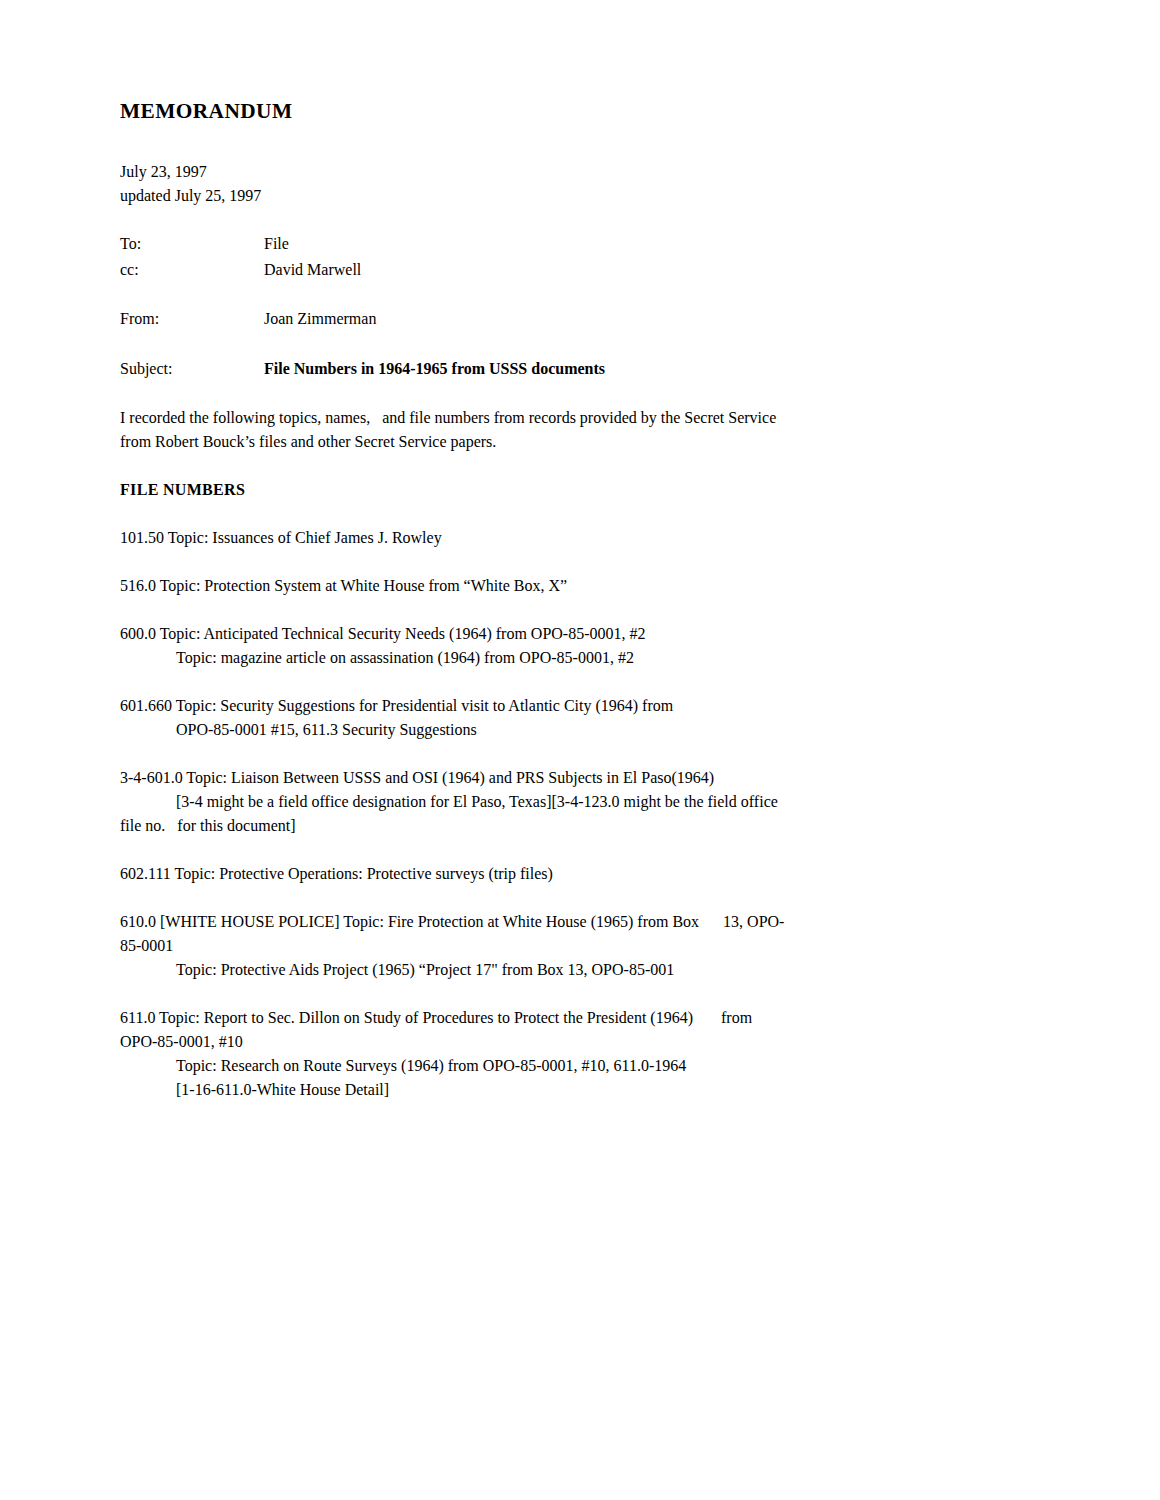MEMORANDUM
July 23, 1997
updated July 25, 1997
| To: | File |
| cc: | David Marwell |
| From: | Joan Zimmerman |
| Subject: | File Numbers in 1964-1965 from USSS documents |
I recorded the following topics, names, and file numbers from records provided by the Secret Service from Robert Bouck’s files and other Secret Service papers.
FILE NUMBERS
101.50 Topic: Issuances of Chief James J. Rowley
516.0 Topic: Protection System at White House from “White Box, X”
600.0 Topic: Anticipated Technical Security Needs (1964) from OPO-85-0001, #2
Topic: magazine article on assassination (1964) from OPO-85-0001, #2
601.660 Topic: Security Suggestions for Presidential visit to Atlantic City (1964) from
OPO-85-0001 #15, 611.3 Security Suggestions
3-4-601.0 Topic: Liaison Between USSS and OSI (1964) and PRS Subjects in El Paso(1964)
[3-4 might be a field office designation for El Paso, Texas][3-4-123.0 might be the field office file no. for this document]
602.111 Topic: Protective Operations: Protective surveys (trip files)
610.0 [WHITE HOUSE POLICE] Topic: Fire Protection at White House (1965) from Box 13, OPO-85-0001
Topic: Protective Aids Project (1965) “Project 17" from Box 13, OPO-85-001
611.0 Topic: Report to Sec. Dillon on Study of Procedures to Protect the President (1964) from OPO-85-0001, #10
Topic: Research on Route Surveys (1964) from OPO-85-0001, #10, 611.0-1964
[1-16-611.0-White House Detail]